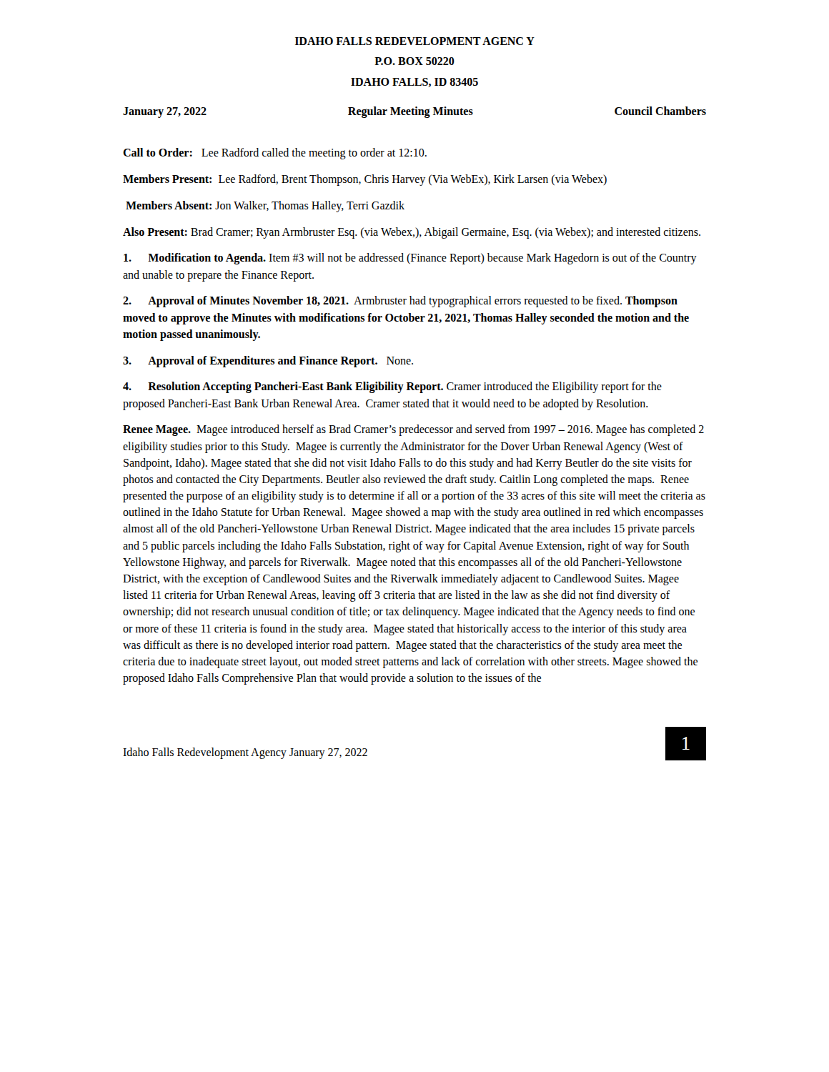IDAHO FALLS REDEVELOPMENT AGENC Y
P.O. BOX 50220
IDAHO FALLS, ID 83405
January 27, 2022 Regular Meeting Minutes Council Chambers
Call to Order: Lee Radford called the meeting to order at 12:10.
Members Present: Lee Radford, Brent Thompson, Chris Harvey (Via WebEx), Kirk Larsen (via Webex)
Members Absent: Jon Walker, Thomas Halley, Terri Gazdik
Also Present: Brad Cramer; Ryan Armbruster Esq. (via Webex,), Abigail Germaine, Esq. (via Webex); and interested citizens.
1. Modification to Agenda. Item #3 will not be addressed (Finance Report) because Mark Hagedorn is out of the Country and unable to prepare the Finance Report.
2. Approval of Minutes November 18, 2021. Armbruster had typographical errors requested to be fixed. Thompson moved to approve the Minutes with modifications for October 21, 2021, Thomas Halley seconded the motion and the motion passed unanimously.
3. Approval of Expenditures and Finance Report. None.
4. Resolution Accepting Pancheri-East Bank Eligibility Report. Cramer introduced the Eligibility report for the proposed Pancheri-East Bank Urban Renewal Area. Cramer stated that it would need to be adopted by Resolution.
Renee Magee. Magee introduced herself as Brad Cramer’s predecessor and served from 1997 – 2016. Magee has completed 2 eligibility studies prior to this Study. Magee is currently the Administrator for the Dover Urban Renewal Agency (West of Sandpoint, Idaho). Magee stated that she did not visit Idaho Falls to do this study and had Kerry Beutler do the site visits for photos and contacted the City Departments. Beutler also reviewed the draft study. Caitlin Long completed the maps. Renee presented the purpose of an eligibility study is to determine if all or a portion of the 33 acres of this site will meet the criteria as outlined in the Idaho Statute for Urban Renewal. Magee showed a map with the study area outlined in red which encompasses almost all of the old Pancheri-Yellowstone Urban Renewal District. Magee indicated that the area includes 15 private parcels and 5 public parcels including the Idaho Falls Substation, right of way for Capital Avenue Extension, right of way for South Yellowstone Highway, and parcels for Riverwalk. Magee noted that this encompasses all of the old Pancheri-Yellowstone District, with the exception of Candlewood Suites and the Riverwalk immediately adjacent to Candlewood Suites. Magee listed 11 criteria for Urban Renewal Areas, leaving off 3 criteria that are listed in the law as she did not find diversity of ownership; did not research unusual condition of title; or tax delinquency. Magee indicated that the Agency needs to find one or more of these 11 criteria is found in the study area. Magee stated that historically access to the interior of this study area was difficult as there is no developed interior road pattern. Magee stated that the characteristics of the study area meet the criteria due to inadequate street layout, out moded street patterns and lack of correlation with other streets. Magee showed the proposed Idaho Falls Comprehensive Plan that would provide a solution to the issues of the
Idaho Falls Redevelopment Agency January 27, 2022 1